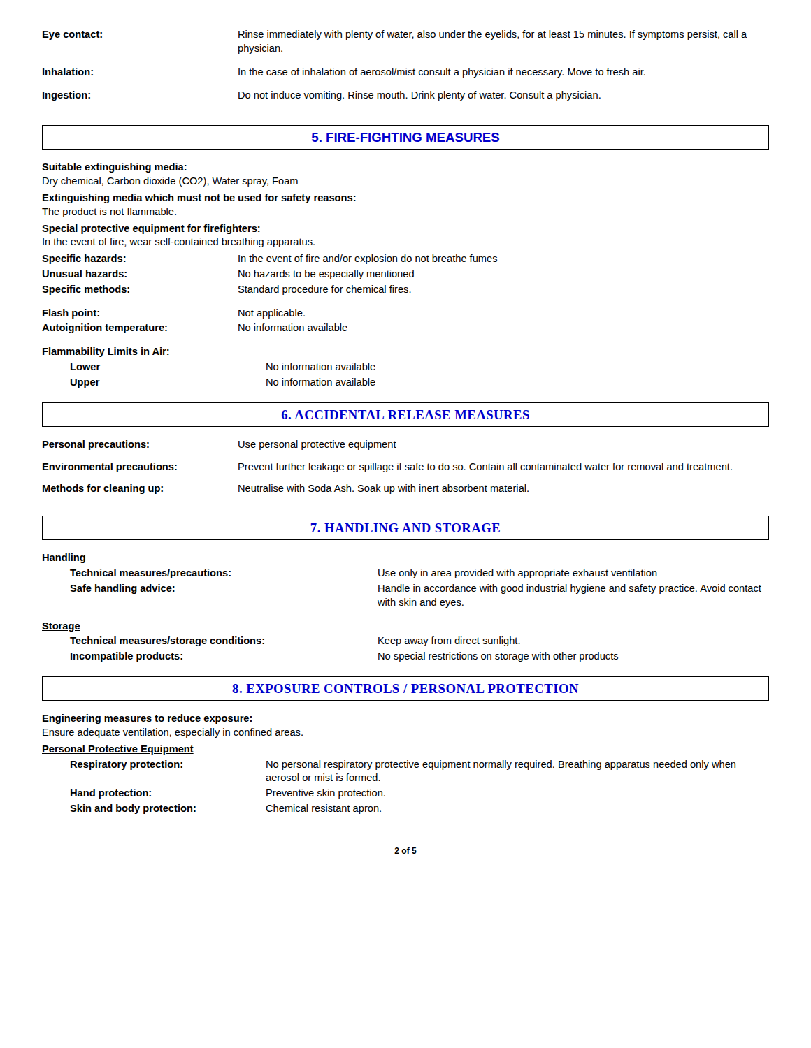| Eye contact: | Rinse immediately with plenty of water, also under the eyelids, for at least 15 minutes. If symptoms persist, call a physician. |
| Inhalation: | In the case of inhalation of aerosol/mist consult a physician if necessary. Move to fresh air. |
| Ingestion: | Do not induce vomiting. Rinse mouth. Drink plenty of water. Consult a physician. |
5. FIRE-FIGHTING MEASURES
Suitable extinguishing media:
Dry chemical, Carbon dioxide (CO2), Water spray, Foam
Extinguishing media which must not be used for safety reasons:
The product is not flammable.
Special protective equipment for firefighters:
In the event of fire, wear self-contained breathing apparatus.
| Specific hazards: | In the event of fire and/or explosion do not breathe fumes |
| Unusual hazards: | No hazards to be especially mentioned |
| Specific methods: | Standard procedure for chemical fires. |
| Flash point: | Not applicable. |
| Autoignition temperature: | No information available |
Flammability Limits in Air:
| Lower | No information available |
| Upper | No information available |
6. ACCIDENTAL RELEASE MEASURES
| Personal precautions: | Use personal protective equipment |
| Environmental precautions: | Prevent further leakage or spillage if safe to do so. Contain all contaminated water for removal and treatment. |
| Methods for cleaning up: | Neutralise with Soda Ash. Soak up with inert absorbent material. |
7. HANDLING AND STORAGE
Handling
| Technical measures/precautions: | Use only in area provided with appropriate exhaust ventilation |
| Safe handling advice: | Handle in accordance with good industrial hygiene and safety practice. Avoid contact with skin and eyes. |
Storage
| Technical measures/storage conditions: | Keep away from direct sunlight. |
| Incompatible products: | No special restrictions on storage with other products |
8. EXPOSURE CONTROLS / PERSONAL PROTECTION
Engineering measures to reduce exposure:
Ensure adequate ventilation, especially in confined areas.
Personal Protective Equipment
| Respiratory protection: | No personal respiratory protective equipment normally required. Breathing apparatus needed only when aerosol or mist is formed. |
| Hand protection: | Preventive skin protection. |
| Skin and body protection: | Chemical resistant apron. |
2 of 5